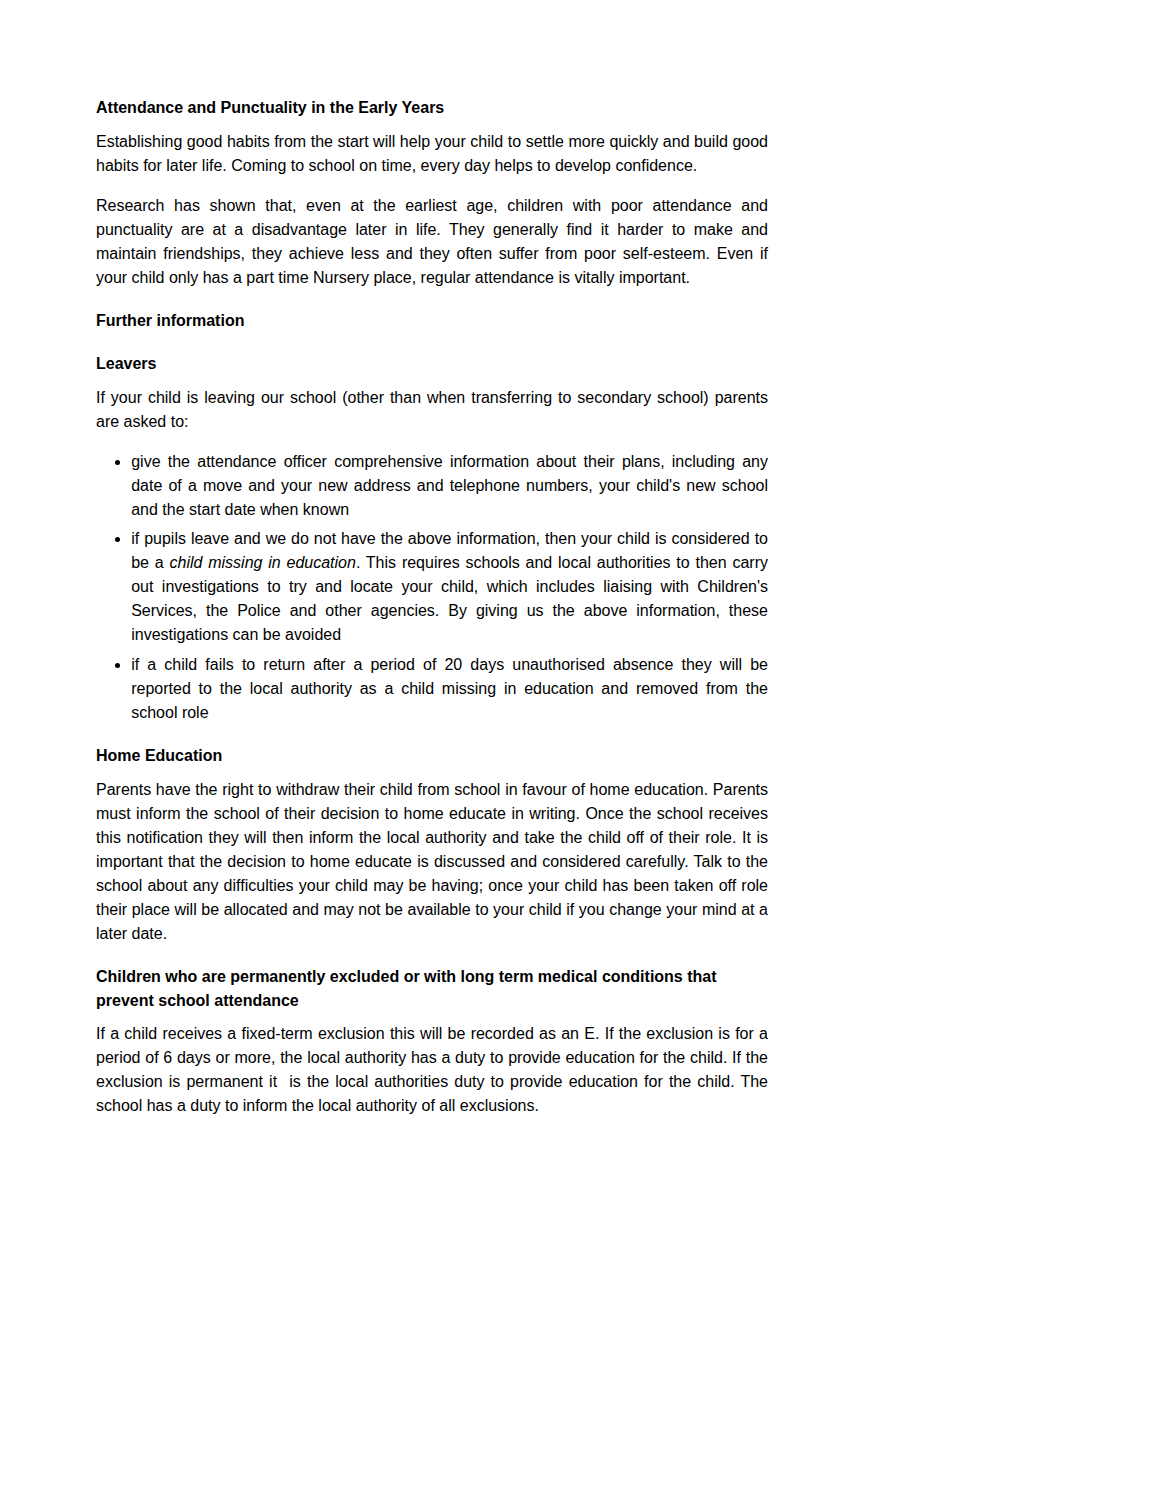Attendance and Punctuality in the Early Years
Establishing good habits from the start will help your child to settle more quickly and build good habits for later life. Coming to school on time, every day helps to develop confidence.
Research has shown that, even at the earliest age, children with poor attendance and punctuality are at a disadvantage later in life. They generally find it harder to make and maintain friendships, they achieve less and they often suffer from poor self-esteem. Even if your child only has a part time Nursery place, regular attendance is vitally important.
Further information
Leavers
If your child is leaving our school (other than when transferring to secondary school) parents are asked to:
give the attendance officer comprehensive information about their plans, including any date of a move and your new address and telephone numbers, your child's new school and the start date when known
if pupils leave and we do not have the above information, then your child is considered to be a child missing in education. This requires schools and local authorities to then carry out investigations to try and locate your child, which includes liaising with Children's Services, the Police and other agencies. By giving us the above information, these investigations can be avoided
if a child fails to return after a period of 20 days unauthorised absence they will be reported to the local authority as a child missing in education and removed from the school role
Home Education
Parents have the right to withdraw their child from school in favour of home education. Parents must inform the school of their decision to home educate in writing. Once the school receives this notification they will then inform the local authority and take the child off of their role. It is important that the decision to home educate is discussed and considered carefully. Talk to the school about any difficulties your child may be having; once your child has been taken off role their place will be allocated and may not be available to your child if you change your mind at a later date.
Children who are permanently excluded or with long term medical conditions that prevent school attendance
If a child receives a fixed-term exclusion this will be recorded as an E. If the exclusion is for a period of 6 days or more, the local authority has a duty to provide education for the child. If the exclusion is permanent it is the local authorities duty to provide education for the child. The school has a duty to inform the local authority of all exclusions.